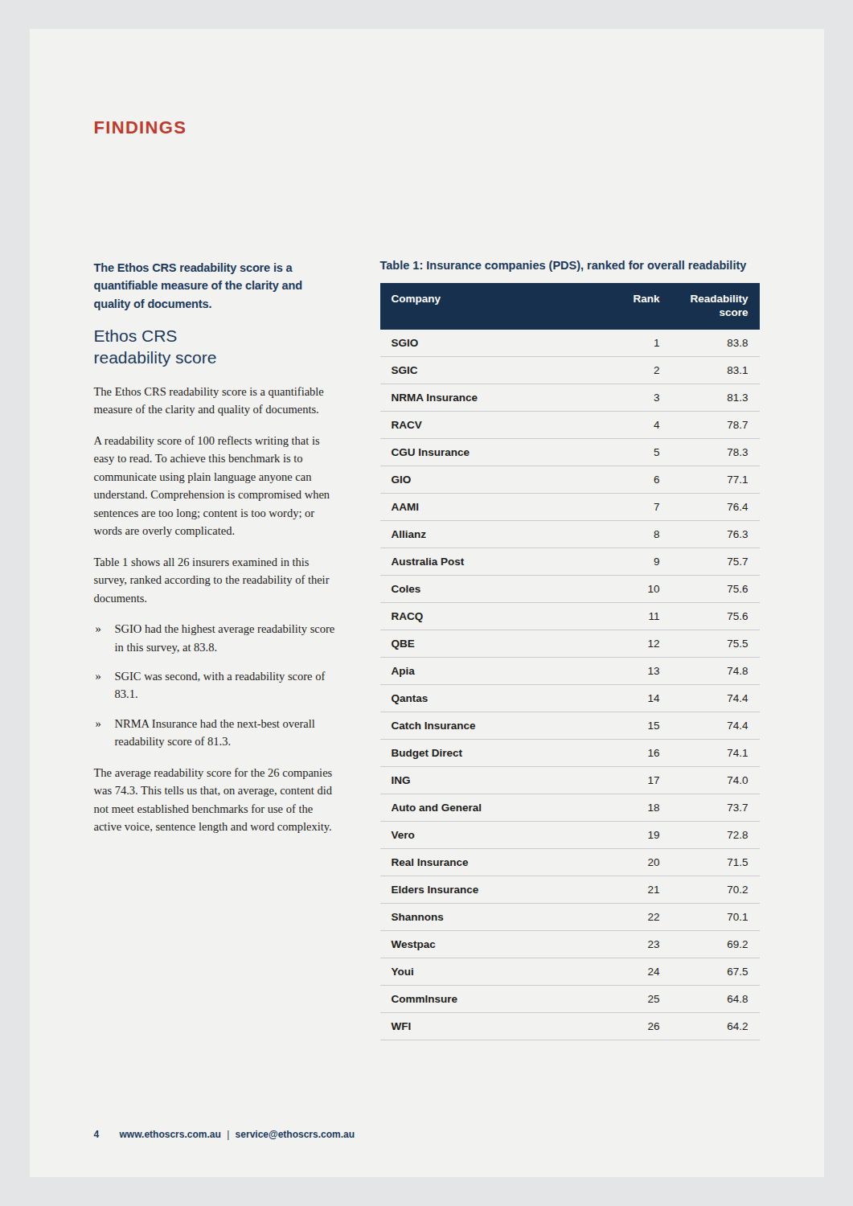FINDINGS
The Ethos CRS readability score is a quantifiable measure of the clarity and quality of documents.
Ethos CRS
readability score
The Ethos CRS readability score is a quantifiable measure of the clarity and quality of documents.
A readability score of 100 reflects writing that is easy to read. To achieve this benchmark is to communicate using plain language anyone can understand. Comprehension is compromised when sentences are too long; content is too wordy; or words are overly complicated.
Table 1 shows all 26 insurers examined in this survey, ranked according to the readability of their documents.
SGIO had the highest average readability score in this survey, at 83.8.
SGIC was second, with a readability score of 83.1.
NRMA Insurance had the next-best overall readability score of 81.3.
The average readability score for the 26 companies was 74.3. This tells us that, on average, content did not meet established benchmarks for use of the active voice, sentence length and word complexity.
Table 1: Insurance companies (PDS), ranked for overall readability
| Company | Rank | Readability score |
| --- | --- | --- |
| SGIO | 1 | 83.8 |
| SGIC | 2 | 83.1 |
| NRMA Insurance | 3 | 81.3 |
| RACV | 4 | 78.7 |
| CGU Insurance | 5 | 78.3 |
| GIO | 6 | 77.1 |
| AAMI | 7 | 76.4 |
| Allianz | 8 | 76.3 |
| Australia Post | 9 | 75.7 |
| Coles | 10 | 75.6 |
| RACQ | 11 | 75.6 |
| QBE | 12 | 75.5 |
| Apia | 13 | 74.8 |
| Qantas | 14 | 74.4 |
| Catch Insurance | 15 | 74.4 |
| Budget Direct | 16 | 74.1 |
| ING | 17 | 74.0 |
| Auto and General | 18 | 73.7 |
| Vero | 19 | 72.8 |
| Real Insurance | 20 | 71.5 |
| Elders Insurance | 21 | 70.2 |
| Shannons | 22 | 70.1 |
| Westpac | 23 | 69.2 |
| Youi | 24 | 67.5 |
| CommInsure | 25 | 64.8 |
| WFI | 26 | 64.2 |
4 www.ethoscrs.com.au | service@ethoscrs.com.au